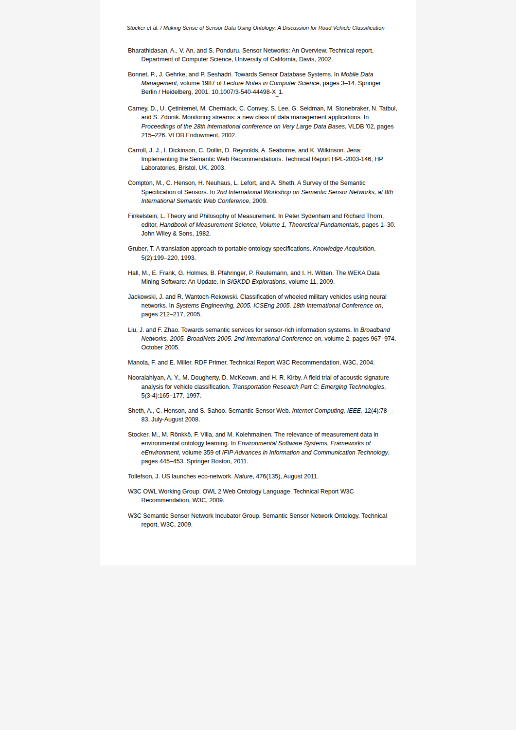Stocker et al. / Making Sense of Sensor Data Using Ontology: A Discussion for Road Vehicle Classification
Bharathidasan, A., V. An, and S. Ponduru. Sensor Networks: An Overview. Technical report, Department of Computer Science, University of California, Davis, 2002.
Bonnet, P., J. Gehrke, and P. Seshadri. Towards Sensor Database Systems. In Mobile Data Management, volume 1987 of Lecture Notes in Computer Science, pages 3–14. Springer Berlin / Heidelberg, 2001. 10.1007/3-540-44498-X_1.
Carney, D., U. Çetintemel, M. Cherniack, C. Convey, S. Lee, G. Seidman, M. Stonebraker, N. Tatbul, and S. Zdonik. Monitoring streams: a new class of data management applications. In Proceedings of the 28th international conference on Very Large Data Bases, VLDB '02, pages 215–226. VLDB Endowment, 2002.
Carroll, J. J., I. Dickinson, C. Dollin, D. Reynolds, A. Seaborne, and K. Wilkinson. Jena: Implementing the Semantic Web Recommendations. Technical Report HPL-2003-146, HP Laboratories, Bristol, UK, 2003.
Compton, M., C. Henson, H. Neuhaus, L. Lefort, and A. Sheth. A Survey of the Semantic Specification of Sensors. In 2nd International Workshop on Semantic Sensor Networks, at 8th International Semantic Web Conference, 2009.
Finkelstein, L. Theory and Philosophy of Measurement. In Peter Sydenham and Richard Thorn, editor, Handbook of Measurement Science, Volume 1, Theoretical Fundamentals, pages 1–30. John Wiley & Sons, 1982.
Gruber, T. A translation approach to portable ontology specifications. Knowledge Acquisition, 5(2):199–220, 1993.
Hall, M., E. Frank, G. Holmes, B. Pfahringer, P. Reutemann, and I. H. Witten. The WEKA Data Mining Software: An Update. In SIGKDD Explorations, volume 11, 2009.
Jackowski, J. and R. Wantoch-Rekowski. Classification of wheeled military vehicles using neural networks. In Systems Engineering, 2005. ICSEng 2005. 18th International Conference on, pages 212–217, 2005.
Liu, J. and F. Zhao. Towards semantic services for sensor-rich information systems. In Broadband Networks, 2005. BroadNets 2005. 2nd International Conference on, volume 2, pages 967–974, October 2005.
Manola, F. and E. Miller. RDF Primer. Technical Report W3C Recommendation, W3C, 2004.
Nooralahiyan, A. Y., M. Dougherty, D. McKeown, and H. R. Kirby. A field trial of acoustic signature analysis for vehicle classification. Transportation Research Part C: Emerging Technologies, 5(3-4):165–177, 1997.
Sheth, A., C. Henson, and S. Sahoo. Semantic Sensor Web. Internet Computing, IEEE, 12(4):78 –83, July-August 2008.
Stocker, M., M. Rönkkö, F. Villa, and M. Kolehmainen. The relevance of measurement data in environmental ontology learning. In Environmental Software Systems. Frameworks of eEnvironment, volume 359 of IFIP Advances in Information and Communication Technology, pages 445–453. Springer Boston, 2011.
Tollefson, J. US launches eco-network. Nature, 476(135), August 2011.
W3C OWL Working Group. OWL 2 Web Ontology Language. Technical Report W3C Recommendation, W3C, 2009.
W3C Semantic Sensor Network Incubator Group. Semantic Sensor Network Ontology. Technical report, W3C, 2009.